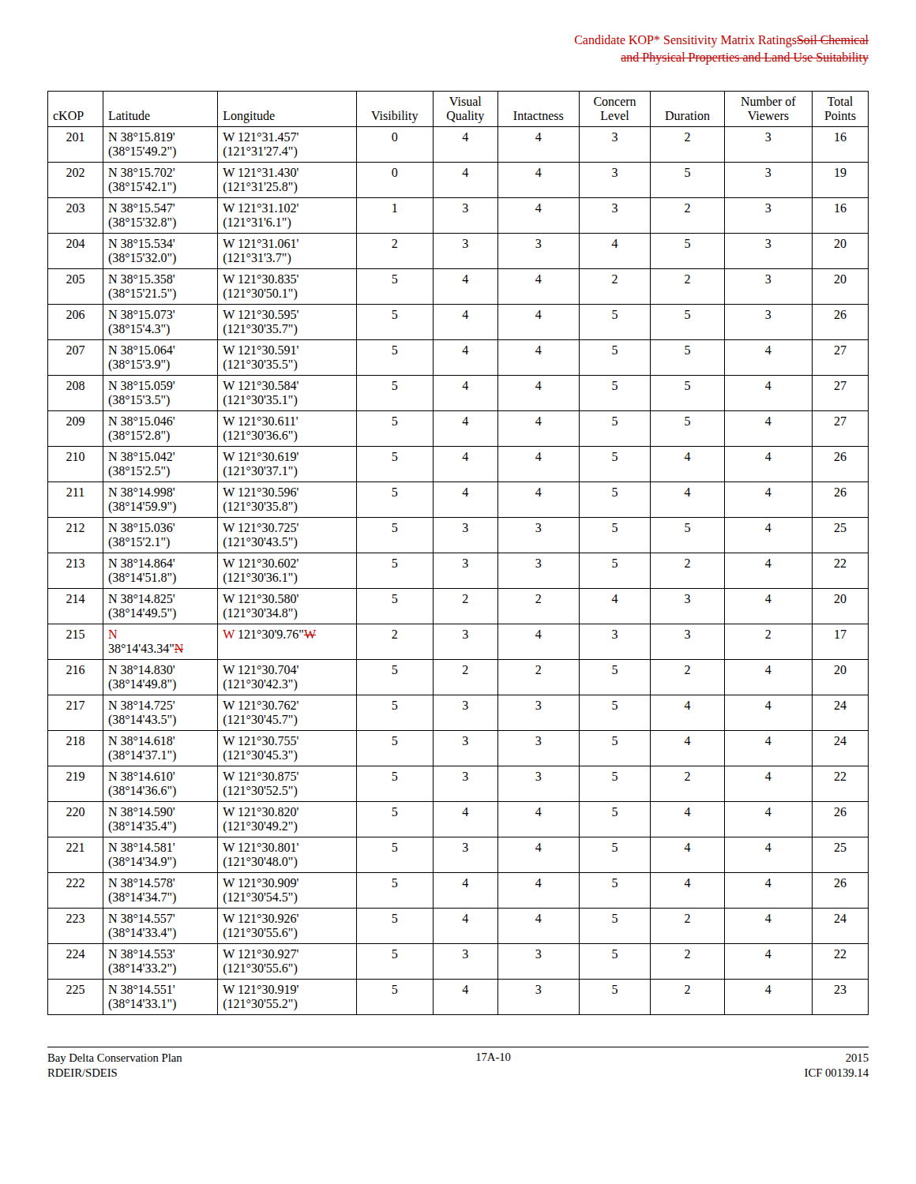Candidate KOP* Sensitivity Matrix Ratings Soil Chemical
and Physical Properties and Land Use Suitability
| cKOP | Latitude | Longitude | Visibility | Visual Quality | Intactness | Concern Level | Duration | Number of Viewers | Total Points |
| --- | --- | --- | --- | --- | --- | --- | --- | --- | --- |
| 201 | N 38°15.819' (38°15'49.2") | W 121°31.457' (121°31'27.4") | 0 | 4 | 4 | 3 | 2 | 3 | 16 |
| 202 | N 38°15.702' (38°15'42.1") | W 121°31.430' (121°31'25.8") | 0 | 4 | 4 | 3 | 5 | 3 | 19 |
| 203 | N 38°15.547' (38°15'32.8") | W 121°31.102' (121°31'6.1") | 1 | 3 | 4 | 3 | 2 | 3 | 16 |
| 204 | N 38°15.534' (38°15'32.0") | W 121°31.061' (121°31'3.7") | 2 | 3 | 3 | 4 | 5 | 3 | 20 |
| 205 | N 38°15.358' (38°15'21.5") | W 121°30.835' (121°30'50.1") | 5 | 4 | 4 | 2 | 2 | 3 | 20 |
| 206 | N 38°15.073' (38°15'4.3") | W 121°30.595' (121°30'35.7") | 5 | 4 | 4 | 5 | 5 | 3 | 26 |
| 207 | N 38°15.064' (38°15'3.9") | W 121°30.591' (121°30'35.5") | 5 | 4 | 4 | 5 | 5 | 4 | 27 |
| 208 | N 38°15.059' (38°15'3.5") | W 121°30.584' (121°30'35.1") | 5 | 4 | 4 | 5 | 5 | 4 | 27 |
| 209 | N 38°15.046' (38°15'2.8") | W 121°30.611' (121°30'36.6") | 5 | 4 | 4 | 5 | 5 | 4 | 27 |
| 210 | N 38°15.042' (38°15'2.5") | W 121°30.619' (121°30'37.1") | 5 | 4 | 4 | 5 | 4 | 4 | 26 |
| 211 | N 38°14.998' (38°14'59.9") | W 121°30.596' (121°30'35.8") | 5 | 4 | 4 | 5 | 4 | 4 | 26 |
| 212 | N 38°15.036' (38°15'2.1") | W 121°30.725' (121°30'43.5") | 5 | 3 | 3 | 5 | 5 | 4 | 25 |
| 213 | N 38°14.864' (38°14'51.8") | W 121°30.602' (121°30'36.1") | 5 | 3 | 3 | 5 | 2 | 4 | 22 |
| 214 | N 38°14.825' (38°14'49.5") | W 121°30.580' (121°30'34.8") | 5 | 2 | 2 | 4 | 3 | 4 | 20 |
| 215 | N 38°14'43.34" N | W 121°30'9.76" W | 2 | 3 | 4 | 3 | 3 | 2 | 17 |
| 216 | N 38°14.830' (38°14'49.8") | W 121°30.704' (121°30'42.3") | 5 | 2 | 2 | 5 | 2 | 4 | 20 |
| 217 | N 38°14.725' (38°14'43.5") | W 121°30.762' (121°30'45.7") | 5 | 3 | 3 | 5 | 4 | 4 | 24 |
| 218 | N 38°14.618' (38°14'37.1") | W 121°30.755' (121°30'45.3") | 5 | 3 | 3 | 5 | 4 | 4 | 24 |
| 219 | N 38°14.610' (38°14'36.6") | W 121°30.875' (121°30'52.5") | 5 | 3 | 3 | 5 | 2 | 4 | 22 |
| 220 | N 38°14.590' (38°14'35.4") | W 121°30.820' (121°30'49.2") | 5 | 4 | 4 | 5 | 4 | 4 | 26 |
| 221 | N 38°14.581' (38°14'34.9") | W 121°30.801' (121°30'48.0") | 5 | 3 | 4 | 5 | 4 | 4 | 25 |
| 222 | N 38°14.578' (38°14'34.7") | W 121°30.909' (121°30'54.5") | 5 | 4 | 4 | 5 | 4 | 4 | 26 |
| 223 | N 38°14.557' (38°14'33.4") | W 121°30.926' (121°30'55.6") | 5 | 4 | 4 | 5 | 2 | 4 | 24 |
| 224 | N 38°14.553' (38°14'33.2") | W 121°30.927' (121°30'55.6") | 5 | 3 | 3 | 5 | 2 | 4 | 22 |
| 225 | N 38°14.551' (38°14'33.1") | W 121°30.919' (121°30'55.2") | 5 | 4 | 3 | 5 | 2 | 4 | 23 |
Bay Delta Conservation Plan
RDEIR/SDEIS
17A-10
2015
ICF 00139.14